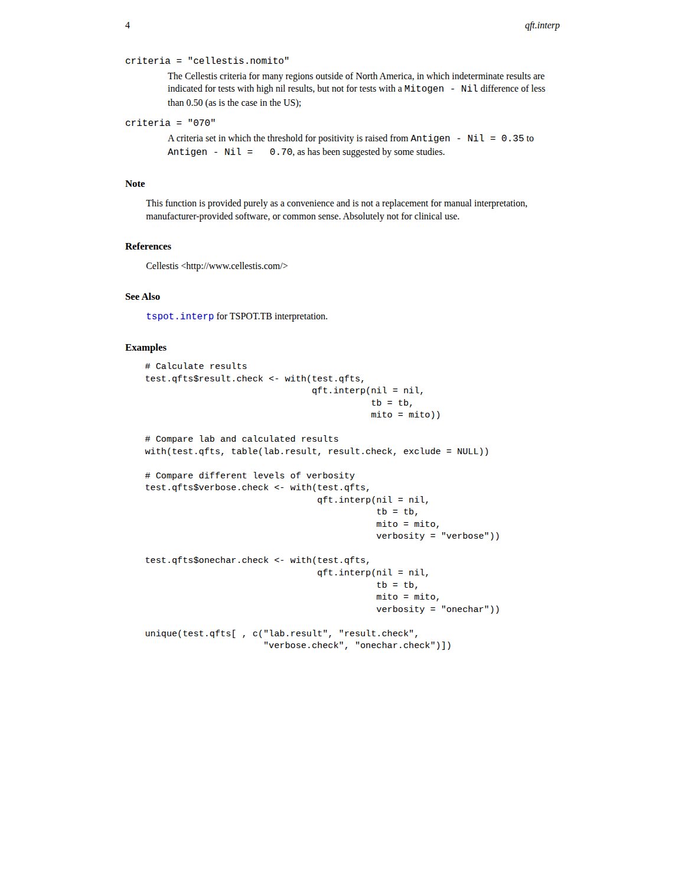4 qft.interp
criteria = "cellestis.nomito"
The Cellestis criteria for many regions outside of North America, in which indeterminate results are indicated for tests with high nil results, but not for tests with a Mitogen - Nil difference of less than 0.50 (as is the case in the US);
criteria = "070"
A criteria set in which the threshold for positivity is raised from Antigen - Nil = 0.35 to Antigen - Nil = 0.70, as has been suggested by some studies.
Note
This function is provided purely as a convenience and is not a replacement for manual interpretation, manufacturer-provided software, or common sense. Absolutely not for clinical use.
References
Cellestis <http://www.cellestis.com/>
See Also
tspot.interp for TSPOT.TB interpretation.
Examples
# Calculate results
test.qfts$result.check <- with(test.qfts,
                               qft.interp(nil = nil,
                                          tb = tb,
                                          mito = mito))

# Compare lab and calculated results
with(test.qfts, table(lab.result, result.check, exclude = NULL))

# Compare different levels of verbosity
test.qfts$verbose.check <- with(test.qfts,
                                qft.interp(nil = nil,
                                           tb = tb,
                                           mito = mito,
                                           verbosity = "verbose"))

test.qfts$onechar.check <- with(test.qfts,
                                qft.interp(nil = nil,
                                           tb = tb,
                                           mito = mito,
                                           verbosity = "onechar"))

unique(test.qfts[ , c("lab.result", "result.check",
                      "verbose.check", "onechar.check")])